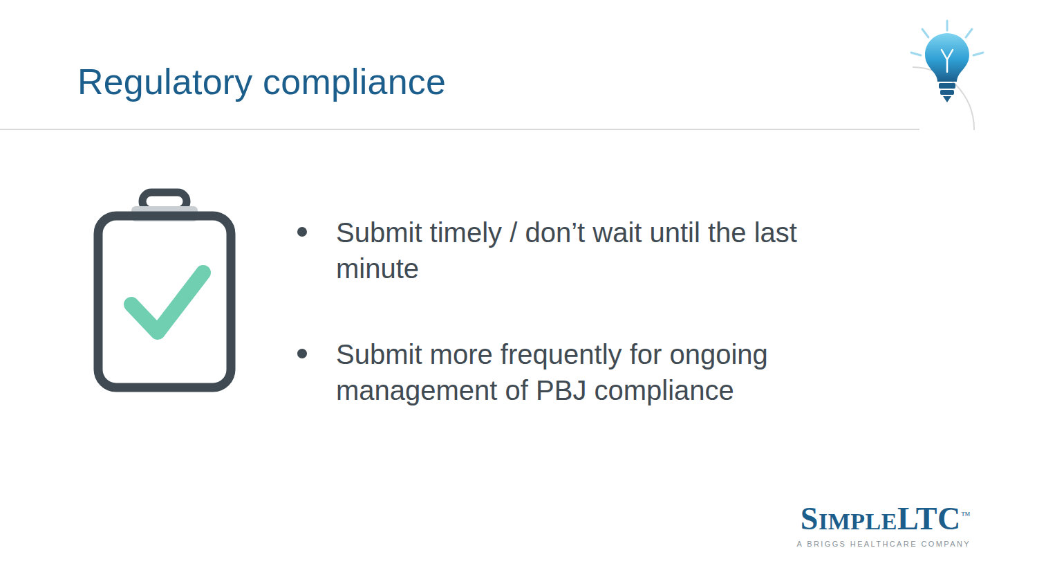Regulatory compliance
Submit timely / don’t wait until the last minute
Submit more frequently for ongoing management of PBJ compliance
SIMPLELTC™
A Briggs Healthcare Company